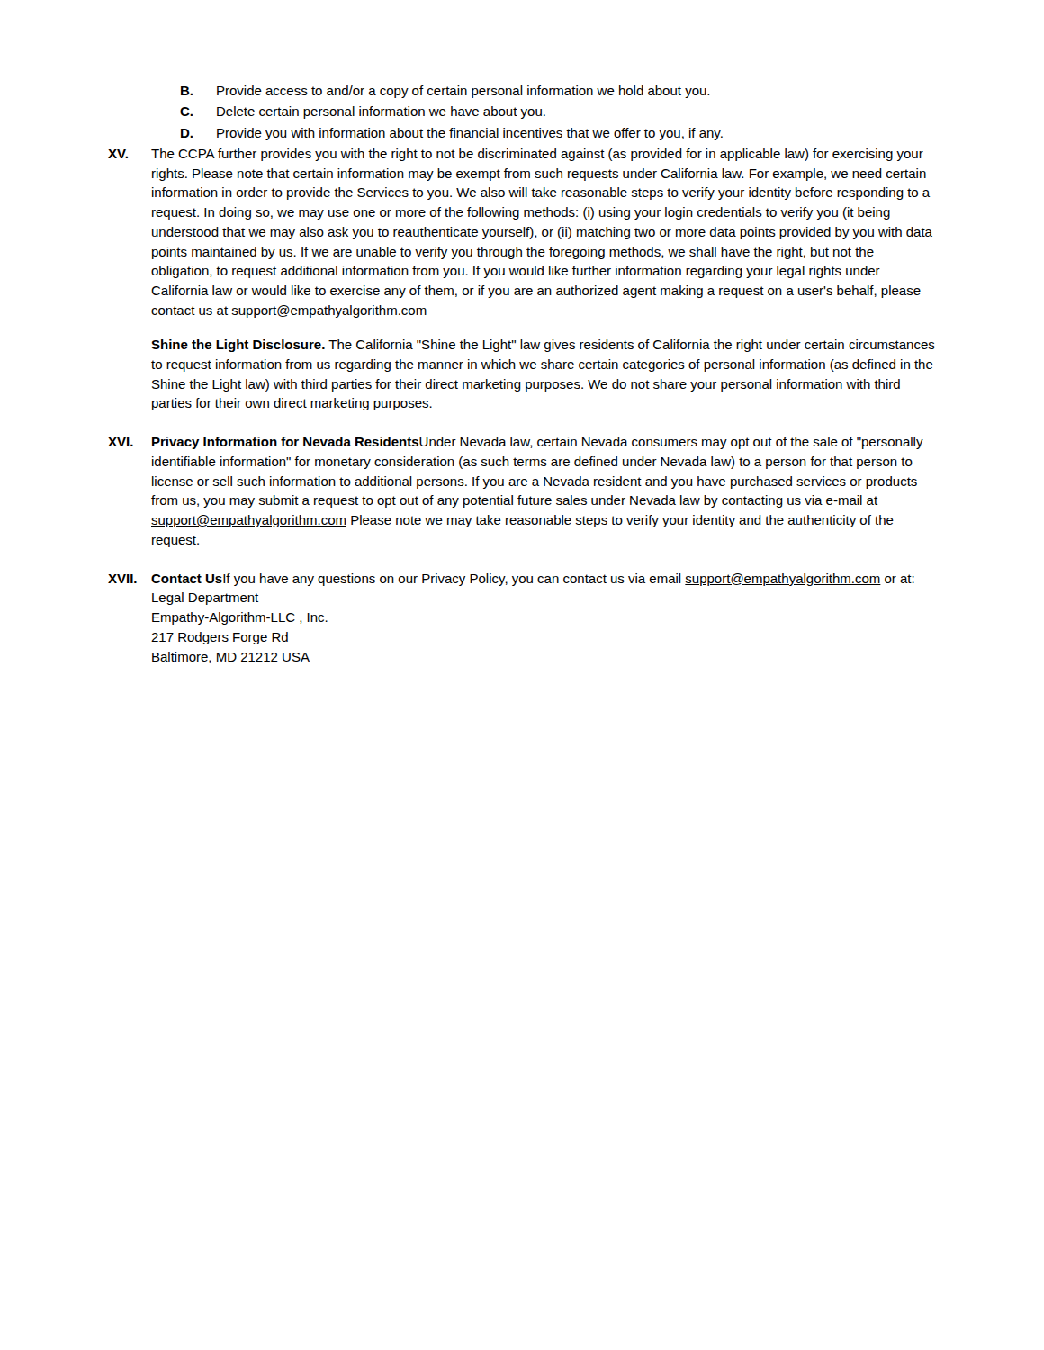B. Provide access to and/or a copy of certain personal information we hold about you.
C. Delete certain personal information we have about you.
D. Provide you with information about the financial incentives that we offer to you, if any.
XV. The CCPA further provides you with the right to not be discriminated against (as provided for in applicable law) for exercising your rights. Please note that certain information may be exempt from such requests under California law. For example, we need certain information in order to provide the Services to you. We also will take reasonable steps to verify your identity before responding to a request. In doing so, we may use one or more of the following methods: (i) using your login credentials to verify you (it being understood that we may also ask you to reauthenticate yourself), or (ii) matching two or more data points provided by you with data points maintained by us. If we are unable to verify you through the foregoing methods, we shall have the right, but not the obligation, to request additional information from you. If you would like further information regarding your legal rights under California law or would like to exercise any of them, or if you are an authorized agent making a request on a user's behalf, please contact us at support@empathyalgorithm.com
Shine the Light Disclosure. The California "Shine the Light" law gives residents of California the right under certain circumstances to request information from us regarding the manner in which we share certain categories of personal information (as defined in the Shine the Light law) with third parties for their direct marketing purposes. We do not share your personal information with third parties for their own direct marketing purposes.
XVI. Privacy Information for Nevada Residents Under Nevada law, certain Nevada consumers may opt out of the sale of "personally identifiable information" for monetary consideration (as such terms are defined under Nevada law) to a person for that person to license or sell such information to additional persons. If you are a Nevada resident and you have purchased services or products from us, you may submit a request to opt out of any potential future sales under Nevada law by contacting us via e-mail at support@empathyalgorithm.com Please note we may take reasonable steps to verify your identity and the authenticity of the request.
XVII. Contact Us If you have any questions on our Privacy Policy, you can contact us via email support@empathyalgorithm.com or at:
Legal Department
Empathy-Algorithm-LLC , Inc.
217 Rodgers Forge Rd
Baltimore, MD 21212 USA